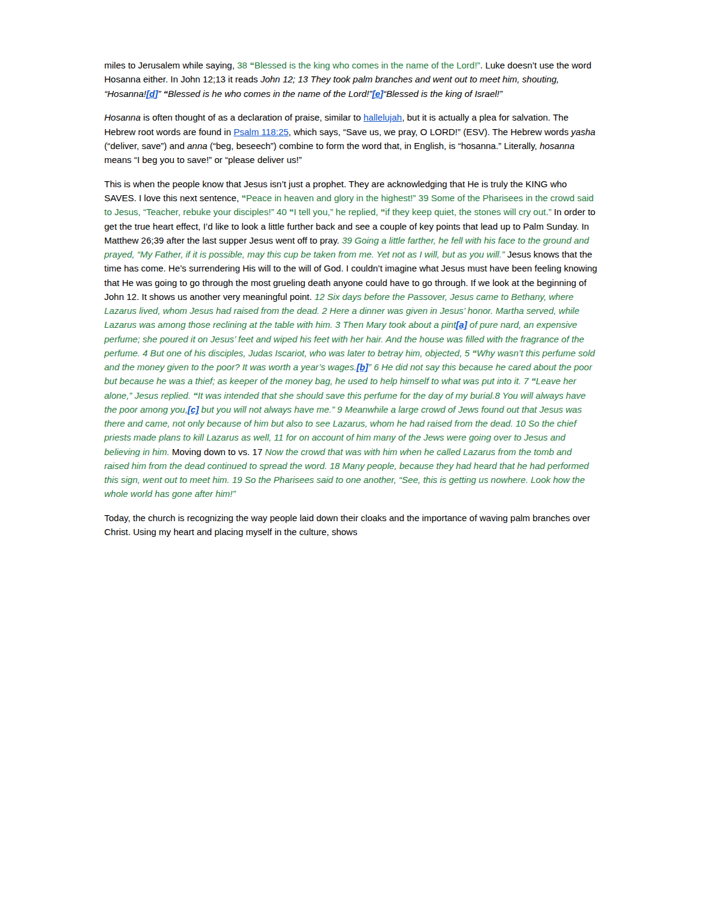miles to Jerusalem while saying, 38 “Blessed is the king who comes in the name of the Lord!”. Luke doesn’t use the word Hosanna either. In John 12;13 it reads John 12; 13 They took palm branches and went out to meet him, shouting, “Hosanna![d]” “Blessed is he who comes in the name of the Lord!”[e]“Blessed is the king of Israel!”
Hosanna is often thought of as a declaration of praise, similar to hallelujah, but it is actually a plea for salvation. The Hebrew root words are found in Psalm 118:25, which says, “Save us, we pray, O LORD!” (ESV). The Hebrew words yasha (“deliver, save”) and anna (“beg, beseech”) combine to form the word that, in English, is “hosanna.” Literally, hosanna means “I beg you to save!” or “please deliver us!”
This is when the people know that Jesus isn’t just a prophet. They are acknowledging that He is truly the KING who SAVES. I love this next sentence, “Peace in heaven and glory in the highest!” 39 Some of the Pharisees in the crowd said to Jesus, “Teacher, rebuke your disciples!” 40 “I tell you,” he replied, “if they keep quiet, the stones will cry out.” In order to get the true heart effect, I’d like to look a little further back and see a couple of key points that lead up to Palm Sunday. In Matthew 26;39 after the last supper Jesus went off to pray. 39 Going a little farther, he fell with his face to the ground and prayed, “My Father, if it is possible, may this cup be taken from me. Yet not as I will, but as you will.” Jesus knows that the time has come. He’s surrendering His will to the will of God. I couldn’t imagine what Jesus must have been feeling knowing that He was going to go through the most grueling death anyone could have to go through. If we look at the beginning of John 12. It shows us another very meaningful point. 12 Six days before the Passover, Jesus came to Bethany, where Lazarus lived, whom Jesus had raised from the dead. 2 Here a dinner was given in Jesus’ honor. Martha served, while Lazarus was among those reclining at the table with him. 3 Then Mary took about a pint[a] of pure nard, an expensive perfume; she poured it on Jesus’ feet and wiped his feet with her hair. And the house was filled with the fragrance of the perfume. 4 But one of his disciples, Judas Iscariot, who was later to betray him, objected, 5 “Why wasn’t this perfume sold and the money given to the poor? It was worth a year’s wages.[b]” 6 He did not say this because he cared about the poor but because he was a thief; as keeper of the money bag, he used to help himself to what was put into it. 7 “Leave her alone,” Jesus replied. “It was intended that she should save this perfume for the day of my burial.8 You will always have the poor among you,[c] but you will not always have me.” 9 Meanwhile a large crowd of Jews found out that Jesus was there and came, not only because of him but also to see Lazarus, whom he had raised from the dead. 10 So the chief priests made plans to kill Lazarus as well, 11 for on account of him many of the Jews were going over to Jesus and believing in him. Moving down to vs. 17 Now the crowd that was with him when he called Lazarus from the tomb and raised him from the dead continued to spread the word. 18 Many people, because they had heard that he had performed this sign, went out to meet him. 19 So the Pharisees said to one another, “See, this is getting us nowhere. Look how the whole world has gone after him!”
Today, the church is recognizing the way people laid down their cloaks and the importance of waving palm branches over Christ. Using my heart and placing myself in the culture, shows